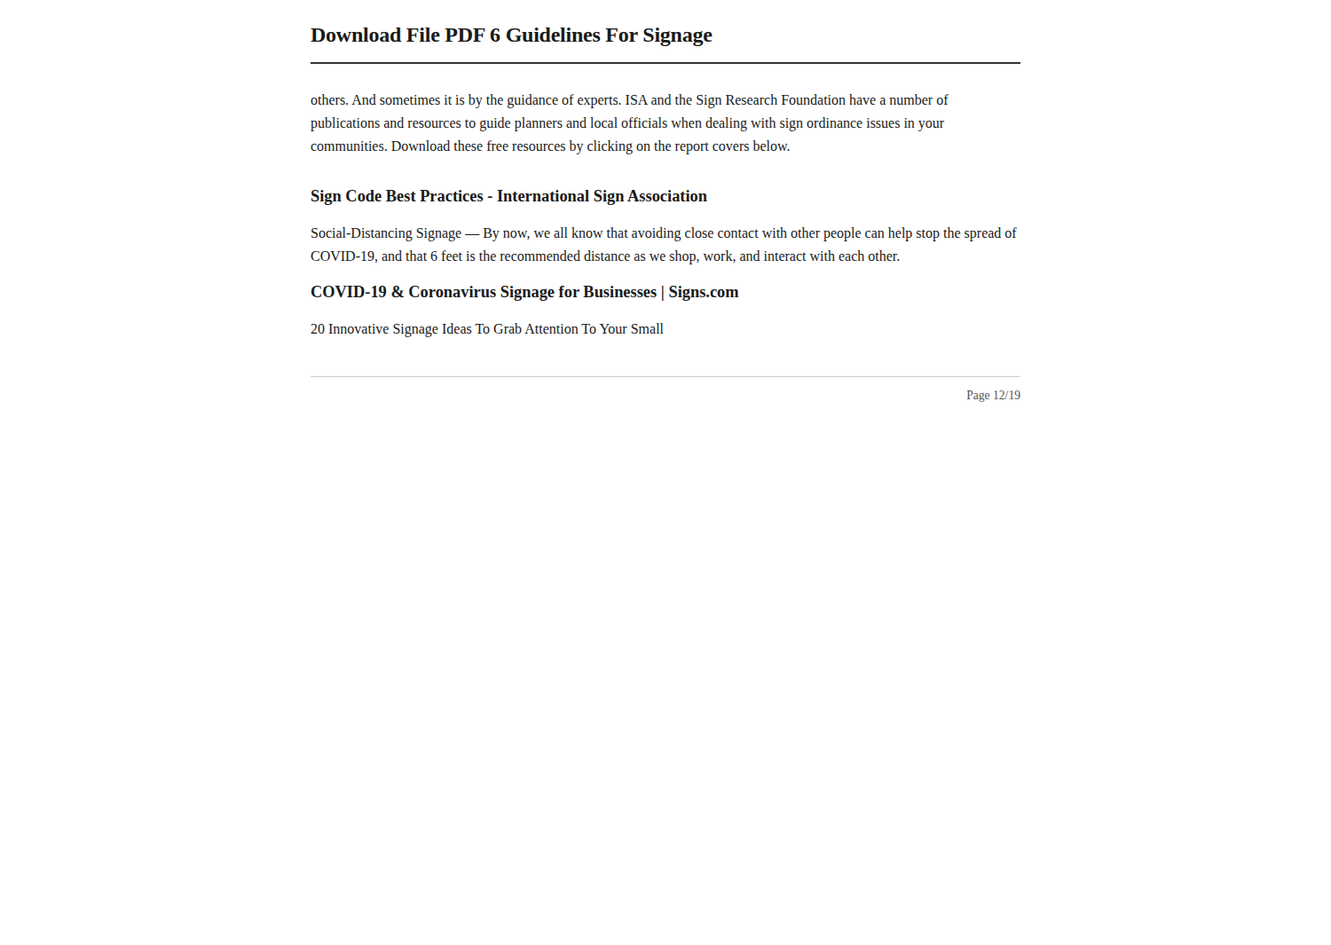Download File PDF 6 Guidelines For Signage
others. And sometimes it is by the guidance of experts. ISA and the Sign Research Foundation have a number of publications and resources to guide planners and local officials when dealing with sign ordinance issues in your communities. Download these free resources by clicking on the report covers below.
Sign Code Best Practices - International Sign Association
Social-Distancing Signage — By now, we all know that avoiding close contact with other people can help stop the spread of COVID-19, and that 6 feet is the recommended distance as we shop, work, and interact with each other.
COVID-19 & Coronavirus Signage for Businesses | Signs.com
20 Innovative Signage Ideas To Grab Attention To Your Small
Page 12/19